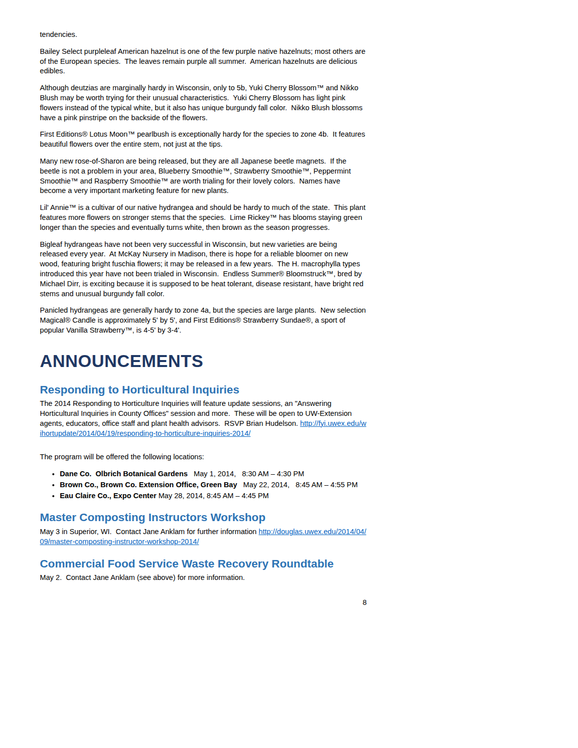tendencies.
Bailey Select purpleleaf American hazelnut is one of the few purple native hazelnuts; most others are of the European species. The leaves remain purple all summer. American hazelnuts are delicious edibles.
Although deutzias are marginally hardy in Wisconsin, only to 5b, Yuki Cherry Blossom™ and Nikko Blush may be worth trying for their unusual characteristics. Yuki Cherry Blossom has light pink flowers instead of the typical white, but it also has unique burgundy fall color. Nikko Blush blossoms have a pink pinstripe on the backside of the flowers.
First Editions® Lotus Moon™ pearlbush is exceptionally hardy for the species to zone 4b. It features beautiful flowers over the entire stem, not just at the tips.
Many new rose-of-Sharon are being released, but they are all Japanese beetle magnets. If the beetle is not a problem in your area, Blueberry Smoothie™, Strawberry Smoothie™, Peppermint Smoothie™ and Raspberry Smoothie™ are worth trialing for their lovely colors. Names have become a very important marketing feature for new plants.
Lil' Annie™ is a cultivar of our native hydrangea and should be hardy to much of the state. This plant features more flowers on stronger stems that the species. Lime Rickey™ has blooms staying green longer than the species and eventually turns white, then brown as the season progresses.
Bigleaf hydrangeas have not been very successful in Wisconsin, but new varieties are being released every year. At McKay Nursery in Madison, there is hope for a reliable bloomer on new wood, featuring bright fuschia flowers; it may be released in a few years. The H. macrophylla types introduced this year have not been trialed in Wisconsin. Endless Summer® Bloomstruck™, bred by Michael Dirr, is exciting because it is supposed to be heat tolerant, disease resistant, have bright red stems and unusual burgundy fall color.
Panicled hydrangeas are generally hardy to zone 4a, but the species are large plants. New selection Magical® Candle is approximately 5' by 5', and First Editions® Strawberry Sundae®, a sport of popular Vanilla Strawberry™, is 4-5' by 3-4'.
ANNOUNCEMENTS
Responding to Horticultural Inquiries
The 2014 Responding to Horticulture Inquiries will feature update sessions, an "Answering Horticultural Inquiries in County Offices" session and more. These will be open to UW-Extension agents, educators, office staff and plant health advisors. RSVP Brian Hudelson. http://fyi.uwex.edu/wihortupdate/2014/04/19/responding-to-horticulture-inquiries-2014/
The program will be offered the following locations:
Dane Co. Olbrich Botanical Gardens May 1, 2014, 8:30 AM – 4:30 PM
Brown Co., Brown Co. Extension Office, Green Bay May 22, 2014, 8:45 AM – 4:55 PM
Eau Claire Co., Expo Center May 28, 2014, 8:45 AM – 4:45 PM
Master Composting Instructors Workshop
May 3 in Superior, WI. Contact Jane Anklam for further information http://douglas.uwex.edu/2014/04/09/master-composting-instructor-workshop-2014/
Commercial Food Service Waste Recovery Roundtable
May 2. Contact Jane Anklam (see above) for more information.
8